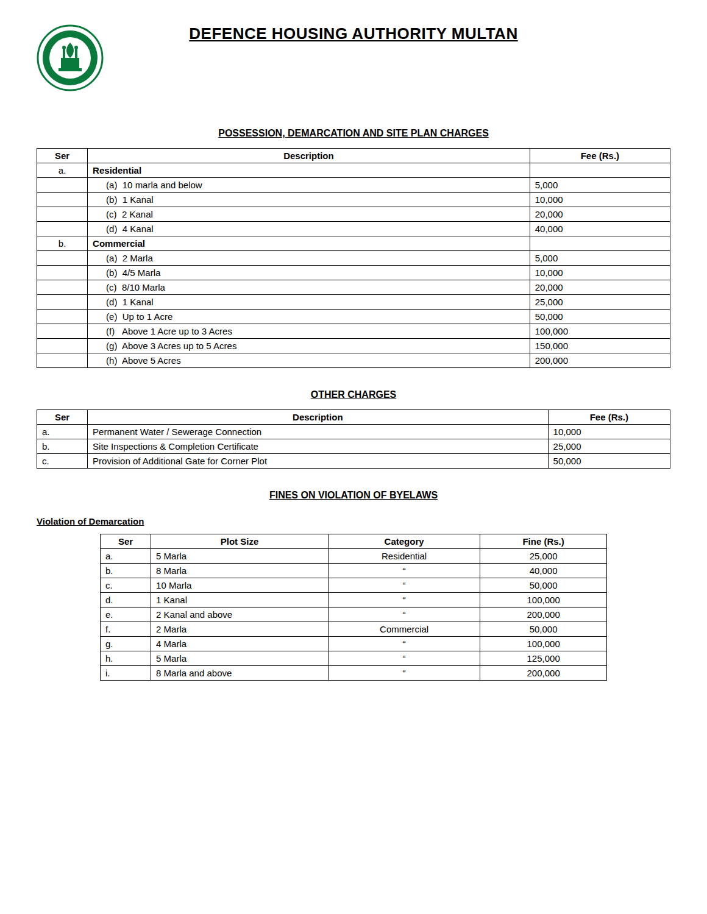DEFENCE HOUSING AUTHORITY MULTAN
DEFENCE HOUSING AUTHORITY MULTAN
POSSESSION, DEMARCATION AND SITE PLAN CHARGES
| Ser | Description | Fee (Rs.) |
| --- | --- | --- |
| a. | Residential | |
| | (a) 10 marla and below | 5,000 |
| | (b) 1 Kanal | 10,000 |
| | (c) 2 Kanal | 20,000 |
| | (d) 4 Kanal | 40,000 |
| b. | Commercial | |
| | (a) 2 Marla | 5,000 |
| | (b) 4/5 Marla | 10,000 |
| | (c) 8/10 Marla | 20,000 |
| | (d) 1 Kanal | 25,000 |
| | (e) Up to 1 Acre | 50,000 |
| | (f) Above 1 Acre up to 3 Acres | 100,000 |
| | (g) Above 3 Acres up to 5 Acres | 150,000 |
| | (h) Above 5 Acres | 200,000 |
OTHER CHARGES
| Ser | Description | Fee (Rs.) |
| --- | --- | --- |
| a. | Permanent Water / Sewerage Connection | 10,000 |
| b. | Site Inspections & Completion Certificate | 25,000 |
| c. | Provision of Additional Gate for Corner Plot | 50,000 |
FINES ON VIOLATION OF BYELAWS
Violation of Demarcation
| Ser | Plot Size | Category | Fine (Rs.) |
| --- | --- | --- | --- |
| a. | 5 Marla | Residential | 25,000 |
| b. | 8 Marla | “ | 40,000 |
| c. | 10 Marla | “ | 50,000 |
| d. | 1 Kanal | “ | 100,000 |
| e. | 2 Kanal and above | “ | 200,000 |
| f. | 2 Marla | Commercial | 50,000 |
| g. | 4 Marla | “ | 100,000 |
| h. | 5 Marla | “ | 125,000 |
| i. | 8 Marla and above | “ | 200,000 |